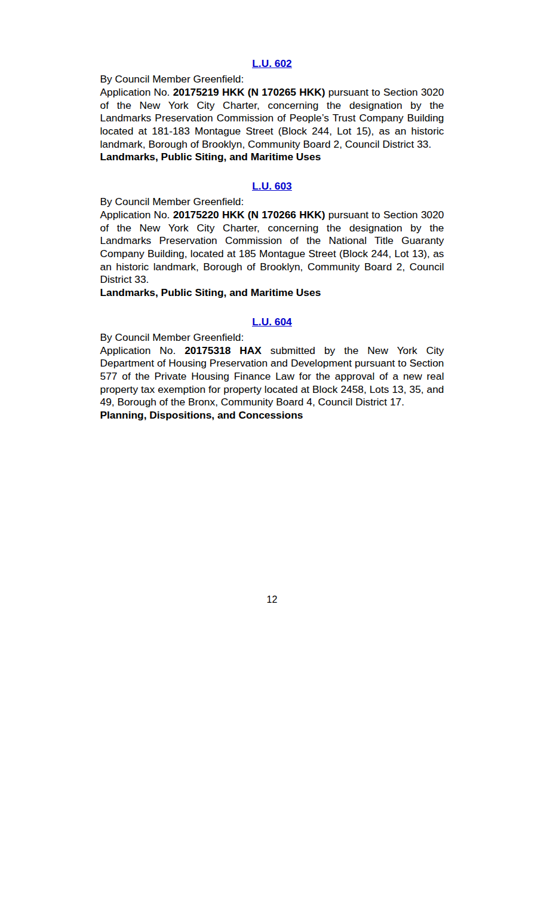L.U. 602
By Council Member Greenfield:
Application No. 20175219 HKK (N 170265 HKK) pursuant to Section 3020 of the New York City Charter, concerning the designation by the Landmarks Preservation Commission of People’s Trust Company Building located at 181-183 Montague Street (Block 244, Lot 15), as an historic landmark, Borough of Brooklyn, Community Board 2, Council District 33.
Landmarks, Public Siting, and Maritime Uses
L.U. 603
By Council Member Greenfield:
Application No. 20175220 HKK (N 170266 HKK) pursuant to Section 3020 of the New York City Charter, concerning the designation by the Landmarks Preservation Commission of the National Title Guaranty Company Building, located at 185 Montague Street (Block 244, Lot 13), as an historic landmark, Borough of Brooklyn, Community Board 2, Council District 33.
Landmarks, Public Siting, and Maritime Uses
L.U. 604
By Council Member Greenfield:
Application No. 20175318 HAX submitted by the New York City Department of Housing Preservation and Development pursuant to Section 577 of the Private Housing Finance Law for the approval of a new real property tax exemption for property located at Block 2458, Lots 13, 35, and 49, Borough of the Bronx, Community Board 4, Council District 17.
Planning, Dispositions, and Concessions
12